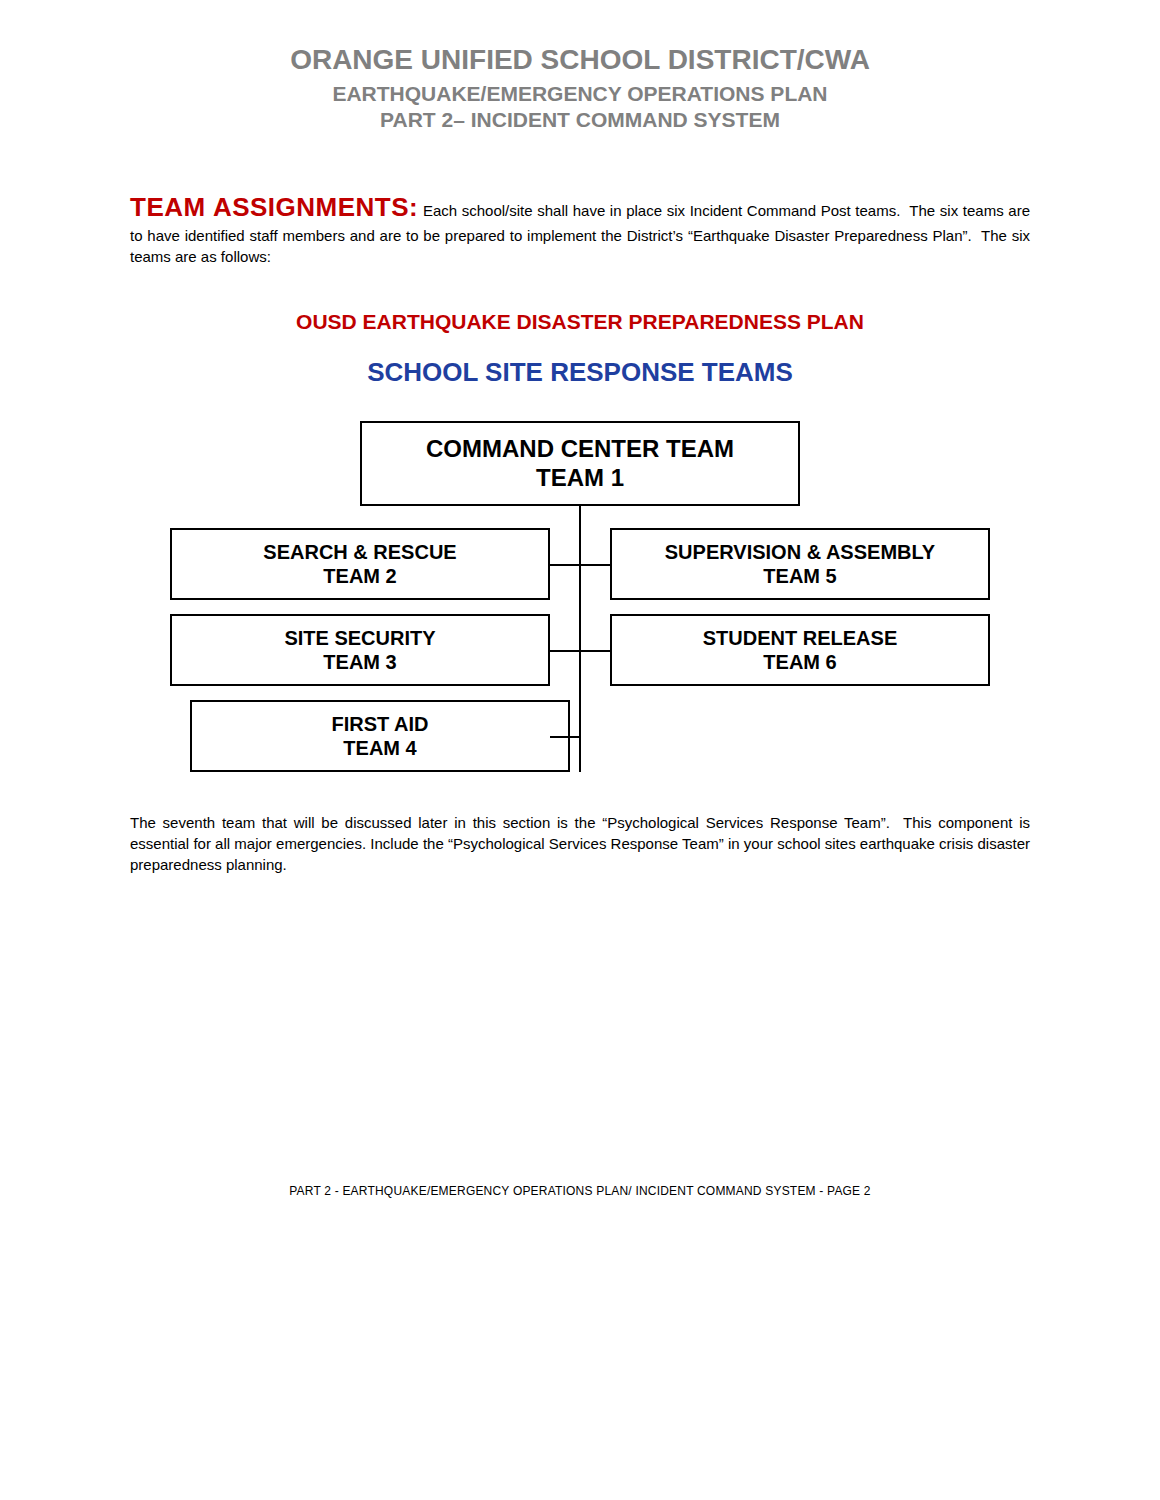ORANGE UNIFIED SCHOOL DISTRICT/CWA
EARTHQUAKE/EMERGENCY OPERATIONS PLAN
PART 2– INCIDENT COMMAND SYSTEM
TEAM ASSIGNMENTS: Each school/site shall have in place six Incident Command Post teams. The six teams are to have identified staff members and are to be prepared to implement the District’s “Earthquake Disaster Preparedness Plan”. The six teams are as follows:
OUSD EARTHQUAKE DISASTER PREPAREDNESS PLAN
SCHOOL SITE RESPONSE TEAMS
COMMAND CENTER TEAM
TEAM 1
SEARCH & RESCUE
TEAM 2
SUPERVISION & ASSEMBLY
TEAM 5
SITE SECURITY
TEAM 3
STUDENT RELEASE
TEAM 6
FIRST AID
TEAM 4
The seventh team that will be discussed later in this section is the “Psychological Services Response Team”. This component is essential for all major emergencies. Include the “Psychological Services Response Team” in your school sites earthquake crisis disaster preparedness planning.
PART 2 - EARTHQUAKE/EMERGENCY OPERATIONS PLAN/ INCIDENT COMMAND SYSTEM - PAGE 2